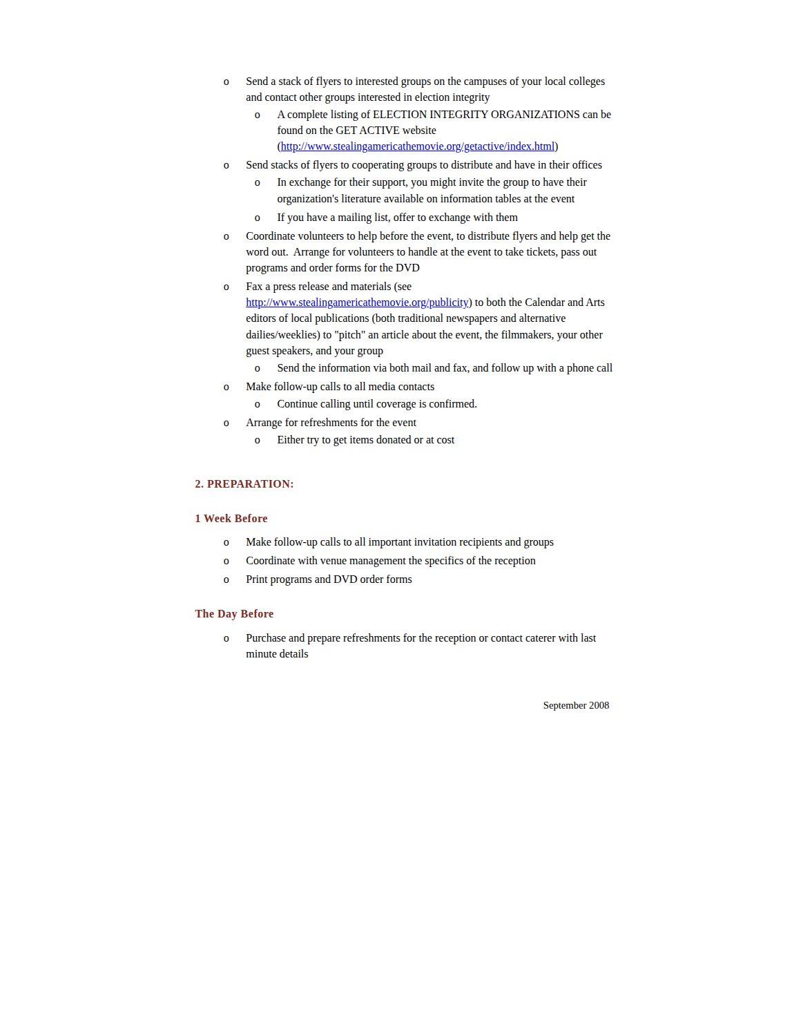Send a stack of flyers to interested groups on the campuses of your local colleges and contact other groups interested in election integrity
A complete listing of ELECTION INTEGRITY ORGANIZATIONS can be found on the GET ACTIVE website (http://www.stealingamericathemovie.org/getactive/index.html)
Send stacks of flyers to cooperating groups to distribute and have in their offices
In exchange for their support, you might invite the group to have their organization's literature available on information tables at the event
If you have a mailing list, offer to exchange with them
Coordinate volunteers to help before the event, to distribute flyers and help get the word out. Arrange for volunteers to handle at the event to take tickets, pass out programs and order forms for the DVD
Fax a press release and materials (see http://www.stealingamericathemovie.org/publicity) to both the Calendar and Arts editors of local publications (both traditional newspapers and alternative dailies/weeklies) to "pitch" an article about the event, the filmmakers, your other guest speakers, and your group
Send the information via both mail and fax, and follow up with a phone call
Make follow-up calls to all media contacts
Continue calling until coverage is confirmed.
Arrange for refreshments for the event
Either try to get items donated or at cost
2. PREPARATION:
1 Week Before
Make follow-up calls to all important invitation recipients and groups
Coordinate with venue management the specifics of the reception
Print programs and DVD order forms
The Day Before
Purchase and prepare refreshments for the reception or contact caterer with last minute details
September 2008